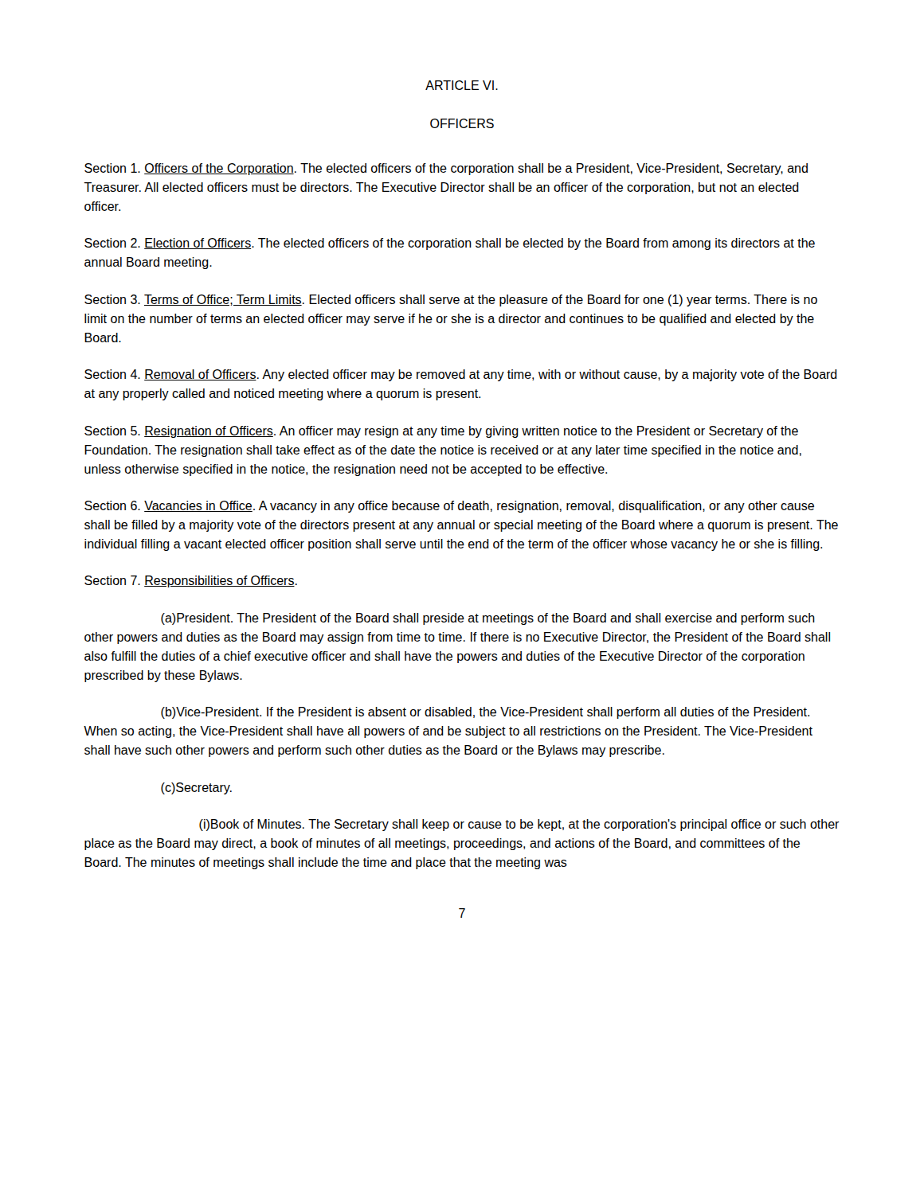ARTICLE VI.
OFFICERS
Section 1. Officers of the Corporation. The elected officers of the corporation shall be a President, Vice-President, Secretary, and Treasurer. All elected officers must be directors. The Executive Director shall be an officer of the corporation, but not an elected officer.
Section 2. Election of Officers. The elected officers of the corporation shall be elected by the Board from among its directors at the annual Board meeting.
Section 3. Terms of Office; Term Limits. Elected officers shall serve at the pleasure of the Board for one (1) year terms. There is no limit on the number of terms an elected officer may serve if he or she is a director and continues to be qualified and elected by the Board.
Section 4. Removal of Officers. Any elected officer may be removed at any time, with or without cause, by a majority vote of the Board at any properly called and noticed meeting where a quorum is present.
Section 5. Resignation of Officers. An officer may resign at any time by giving written notice to the President or Secretary of the Foundation. The resignation shall take effect as of the date the notice is received or at any later time specified in the notice and, unless otherwise specified in the notice, the resignation need not be accepted to be effective.
Section 6. Vacancies in Office. A vacancy in any office because of death, resignation, removal, disqualification, or any other cause shall be filled by a majority vote of the directors present at any annual or special meeting of the Board where a quorum is present. The individual filling a vacant elected officer position shall serve until the end of the term of the officer whose vacancy he or she is filling.
Section 7. Responsibilities of Officers.
(a) President. The President of the Board shall preside at meetings of the Board and shall exercise and perform such other powers and duties as the Board may assign from time to time. If there is no Executive Director, the President of the Board shall also fulfill the duties of a chief executive officer and shall have the powers and duties of the Executive Director of the corporation prescribed by these Bylaws.
(b) Vice-President. If the President is absent or disabled, the Vice-President shall perform all duties of the President. When so acting, the Vice-President shall have all powers of and be subject to all restrictions on the President. The Vice-President shall have such other powers and perform such other duties as the Board or the Bylaws may prescribe.
(c) Secretary.
(i) Book of Minutes. The Secretary shall keep or cause to be kept, at the corporation's principal office or such other place as the Board may direct, a book of minutes of all meetings, proceedings, and actions of the Board, and committees of the Board. The minutes of meetings shall include the time and place that the meeting was
7